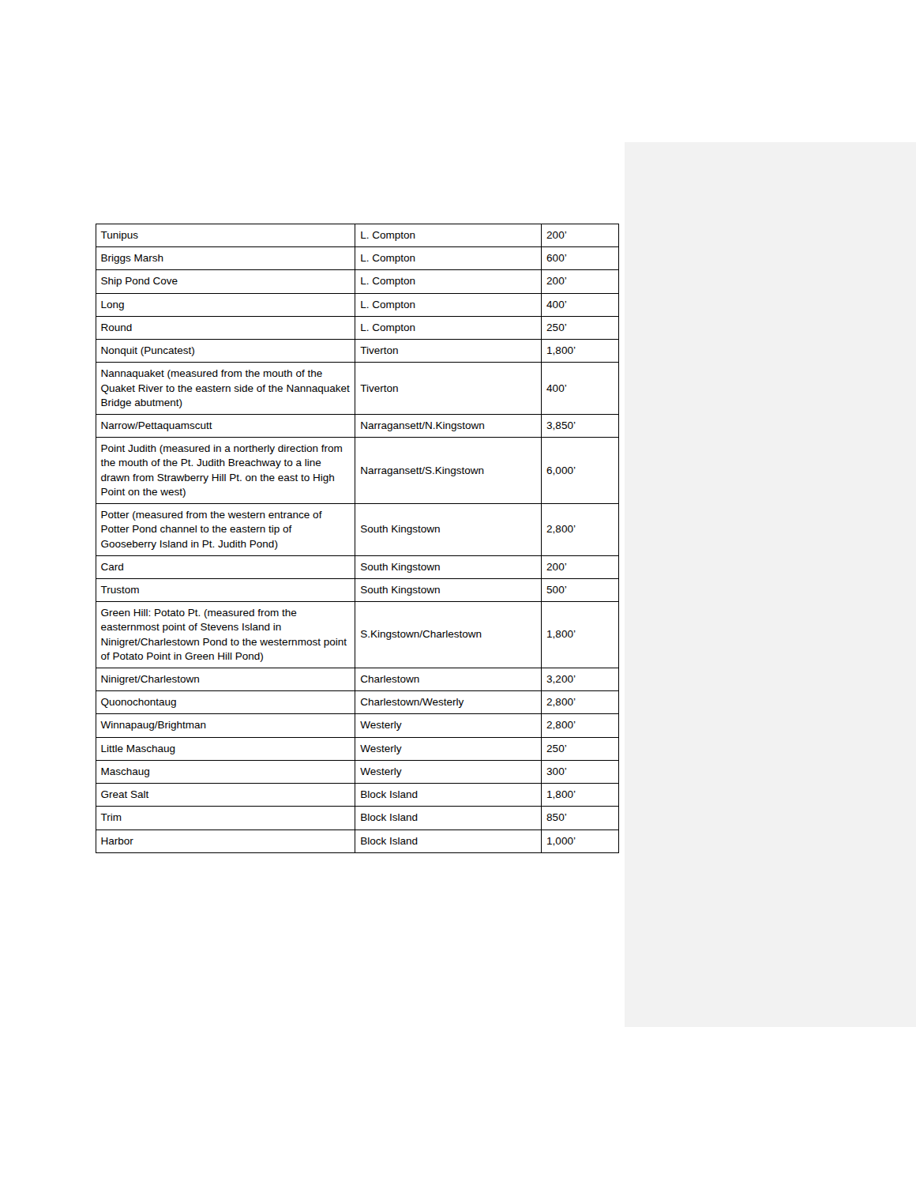| Tunipus | L. Compton | 200’ |
| Briggs Marsh | L. Compton | 600’ |
| Ship Pond Cove | L. Compton | 200’ |
| Long | L. Compton | 400’ |
| Round | L. Compton | 250’ |
| Nonquit (Puncatest) | Tiverton | 1,800’ |
| Nannaquaket (measured from the mouth of the Quaket River to the eastern side of the Nannaquaket Bridge abutment) | Tiverton | 400’ |
| Narrow/Pettaquamscutt | Narragansett/N.Kingstown | 3,850’ |
| Point Judith (measured in a northerly direction from the mouth of the Pt. Judith Breachway to a line drawn from Strawberry Hill Pt. on the east to High Point on the west) | Narragansett/S.Kingstown | 6,000’ |
| Potter (measured from the western entrance of Potter Pond channel to the eastern tip of Gooseberry Island in Pt. Judith Pond) | South Kingstown | 2,800’ |
| Card | South Kingstown | 200’ |
| Trustom | South Kingstown | 500’ |
| Green Hill: Potato Pt. (measured from the easternmost point of Stevens Island in Ninigret/Charlestown Pond to the westernmost point of Potato Point in Green Hill Pond) | S.Kingstown/Charlestown | 1,800’ |
| Ninigret/Charlestown | Charlestown | 3,200’ |
| Quonochontaug | Charlestown/Westerly | 2,800’ |
| Winnapaug/Brightman | Westerly | 2,800’ |
| Little Maschaug | Westerly | 250’ |
| Maschaug | Westerly | 300’ |
| Great Salt | Block Island | 1,800’ |
| Trim | Block Island | 850’ |
| Harbor | Block Island | 1,000’ |